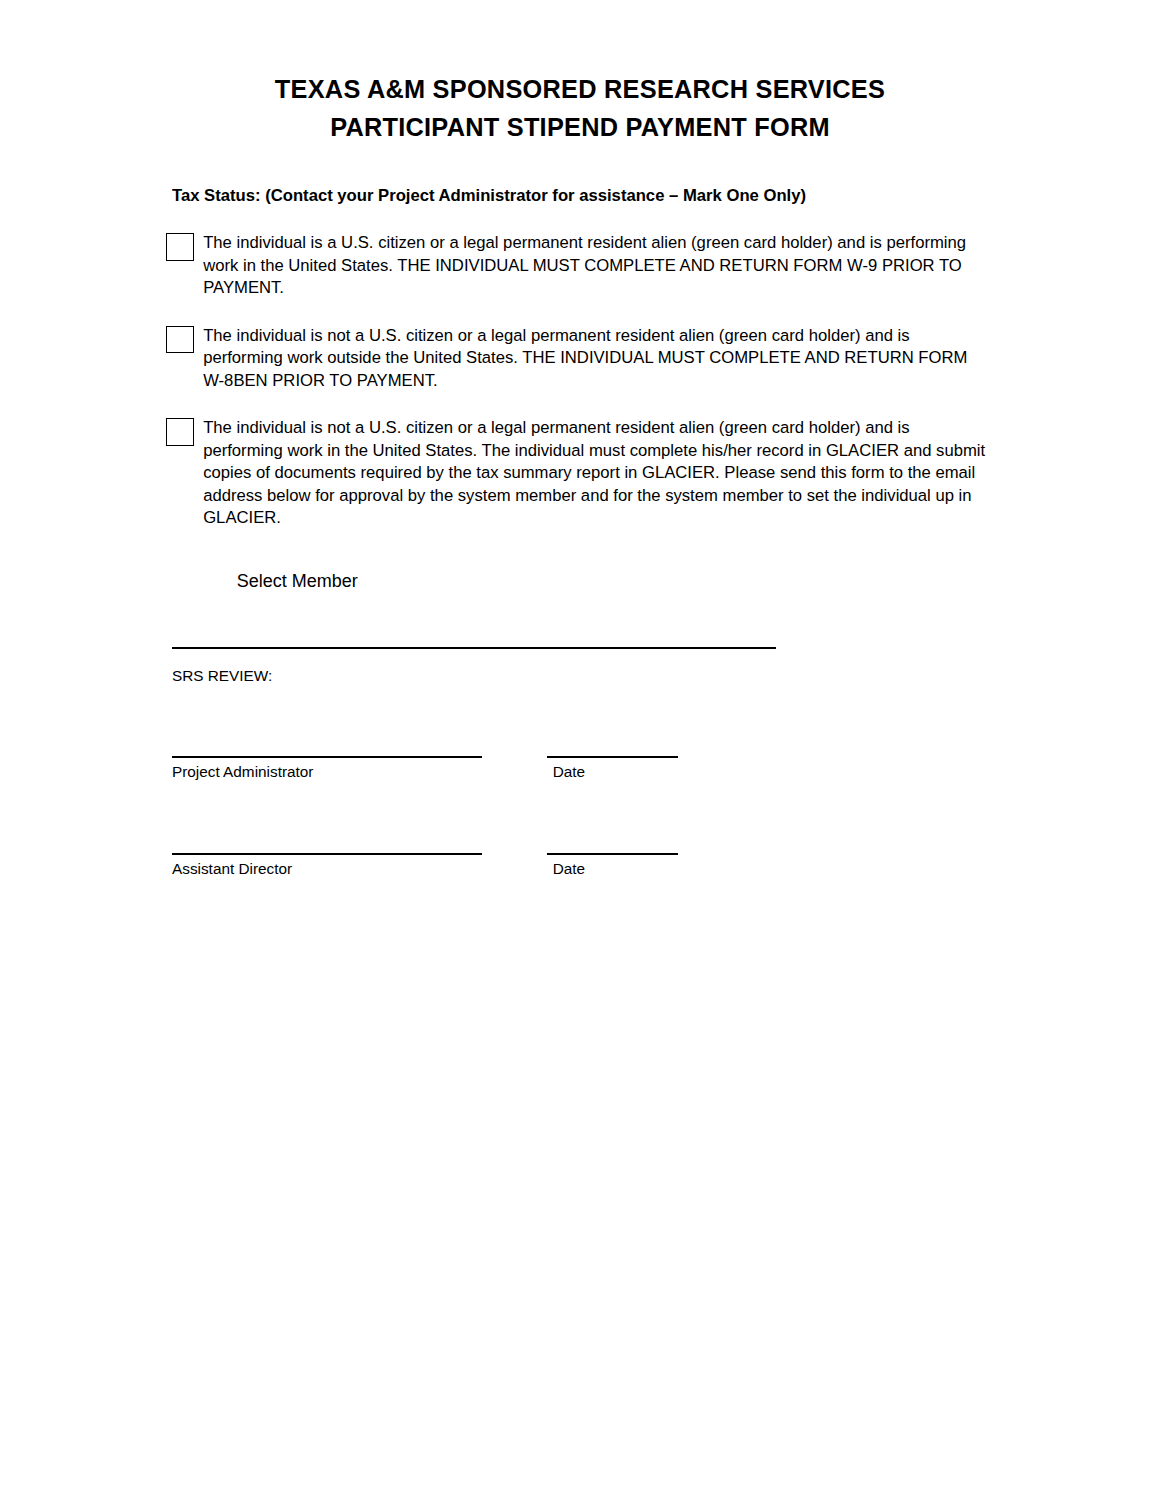TEXAS A&M SPONSORED RESEARCH SERVICES
PARTICIPANT STIPEND PAYMENT FORM
Tax Status: (Contact your Project Administrator for assistance – Mark One Only)
The individual is a U.S. citizen or a legal permanent resident alien (green card holder) and is performing work in the United States. THE INDIVIDUAL MUST COMPLETE AND RETURN FORM W-9 PRIOR TO PAYMENT.
The individual is not a U.S. citizen or a legal permanent resident alien (green card holder) and is performing work outside the United States. THE INDIVIDUAL MUST COMPLETE AND RETURN FORM W-8BEN PRIOR TO PAYMENT.
The individual is not a U.S. citizen or a legal permanent resident alien (green card holder) and is performing work in the United States. The individual must complete his/her record in GLACIER and submit copies of documents required by the tax summary report in GLACIER. Please send this form to the email address below for approval by the system member and for the system member to set the individual up in GLACIER.
Select Member
SRS REVIEW:
Project Administrator
Date
Assistant Director
Date